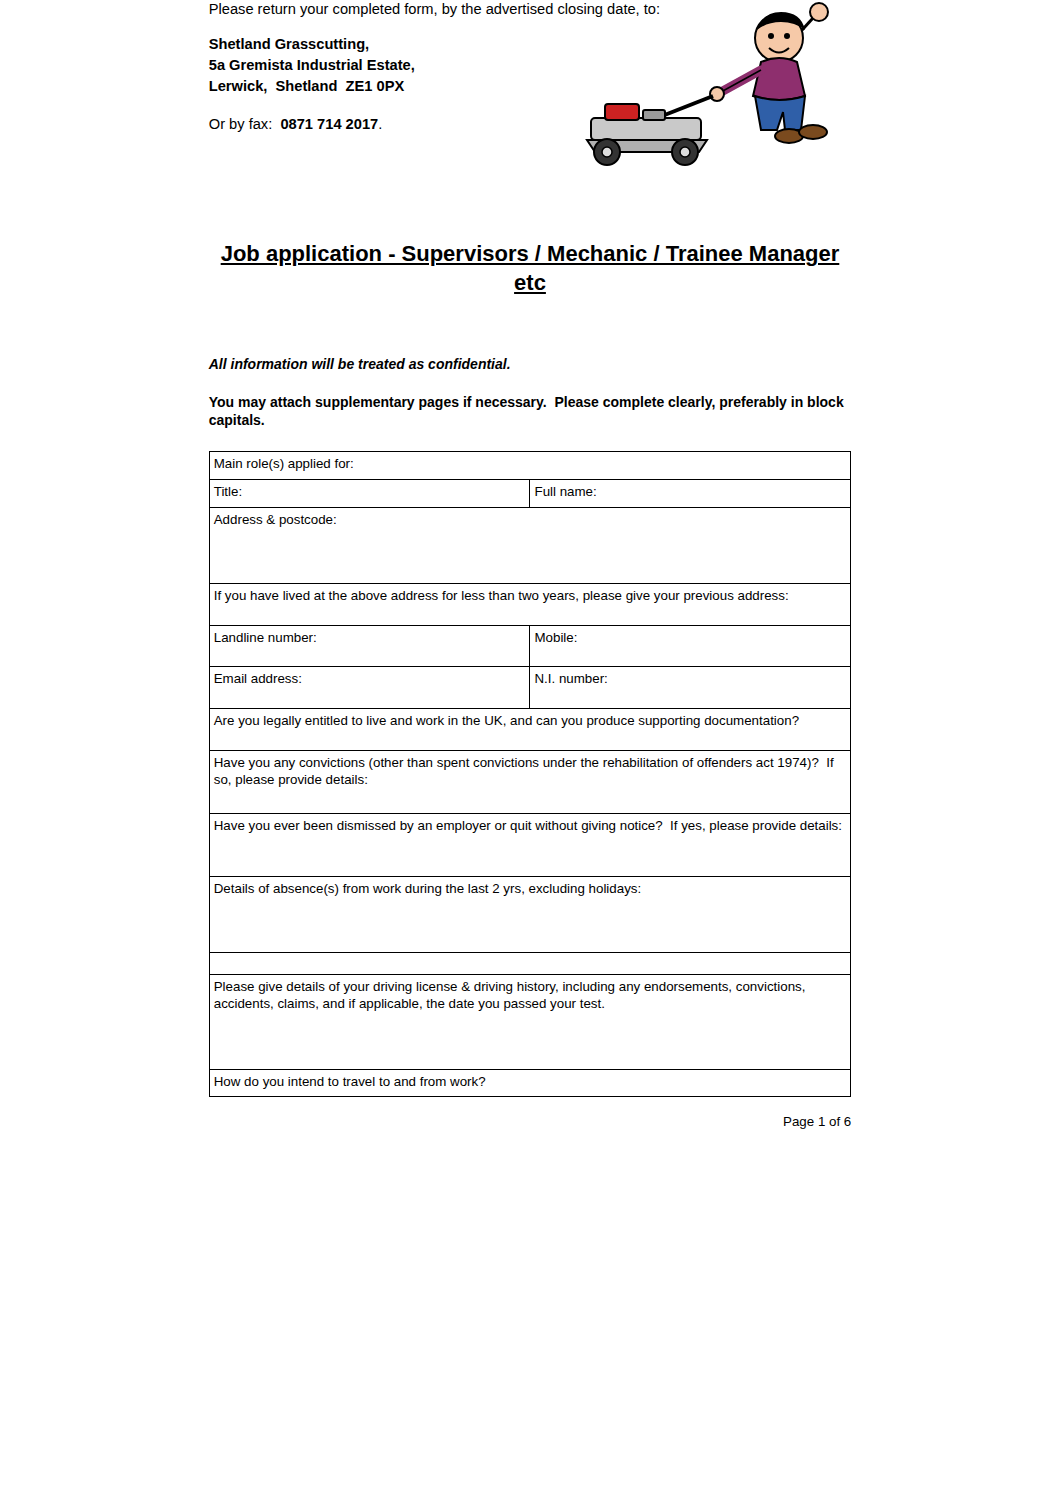Please return your completed form, by the advertised closing date, to:
Shetland Grasscutting,
5a Gremista Industrial Estate,
Lerwick, Shetland ZE1 0PX
Or by fax: 0871 714 2017.
Job application - Supervisors / Mechanic / Trainee Manager etc
All information will be treated as confidential.
You may attach supplementary pages if necessary. Please complete clearly, preferably in block capitals.
| Main role(s) applied for: |
| Title: | Full name: |
| Address & postcode: |
| If you have lived at the above address for less than two years, please give your previous address: |
| Landline number: | Mobile: |
| Email address: | N.I. number: |
| Are you legally entitled to live and work in the UK, and can you produce supporting documentation? |
| Have you any convictions (other than spent convictions under the rehabilitation of offenders act 1974)? If so, please provide details: |
| Have you ever been dismissed by an employer or quit without giving notice? If yes, please provide details: |
| Details of absence(s) from work during the last 2 yrs, excluding holidays: |
| Please give details of your driving license & driving history, including any endorsements, convictions, accidents, claims, and if applicable, the date you passed your test. |
| How do you intend to travel to and from work? |
Page 1 of 6